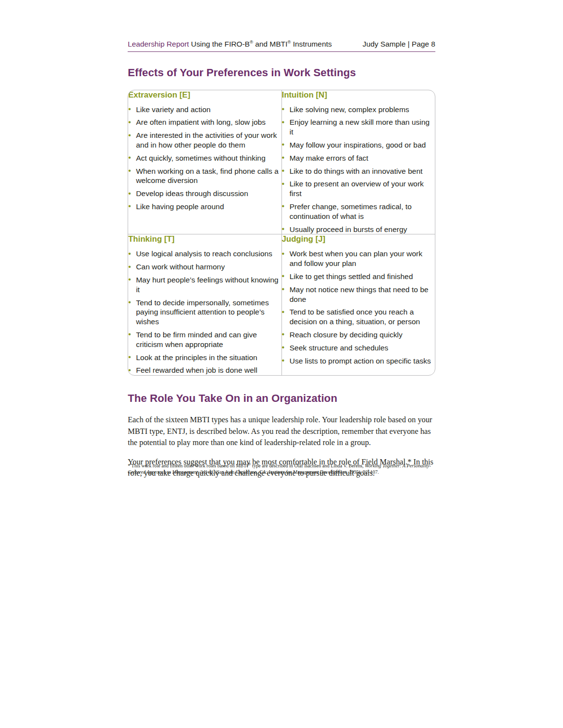Leadership Report Using the FIRO-B® and MBTI® Instruments
Judy Sample | Page 8
Effects of Your Preferences in Work Settings
| Extraversion [E] Like variety and action Are often impatient with long, slow jobs Are interested in the activities of your work and in how other people do them Act quickly, sometimes without thinking When working on a task, find phone calls a welcome diversion Develop ideas through discussion Like having people around | Intuition [N] Like solving new, complex problems Enjoy learning a new skill more than using it May follow your inspirations, good or bad May make errors of fact Like to do things with an innovative bent Like to present an overview of your work first Prefer change, sometimes radical, to continuation of what is Usually proceed in bursts of energy |
| Thinking [T] Use logical analysis to reach conclusions Can work without harmony May hurt people’s feelings without knowing it Tend to decide impersonally, sometimes paying insufficient attention to people’s wishes Tend to be firm minded and can give criticism when appropriate Look at the principles in the situation Feel rewarded when job is done well | Judging [J] Work best when you can plan your work and follow your plan Like to get things settled and finished May not notice new things that need to be done Tend to be satisfied once you reach a decision on a thing, situation, or person Reach closure by deciding quickly Seek structure and schedules Use lists to prompt action on specific tasks |
The Role You Take On in an Organization
Each of the sixteen MBTI types has a unique leadership role. Your leadership role based on your MBTI type, ENTJ, is described below. As you read the description, remember that everyone has the potential to play more than one kind of leadership-related role in a group.
Your preferences suggest that you may be most comfortable in the role of Field Marshal.* In this role, you take charge quickly and challenge everyone to pursue difficult goals.
* This work role and fifteen other work roles based on MBTI® type are described in Olaf Isachsen and Linda V. Berens, Working Together: A Personality-Centered Approach to Management, 3rd ed. (San Juan Capistrano, CA: Institute for Management Development, 1995), 92–107.